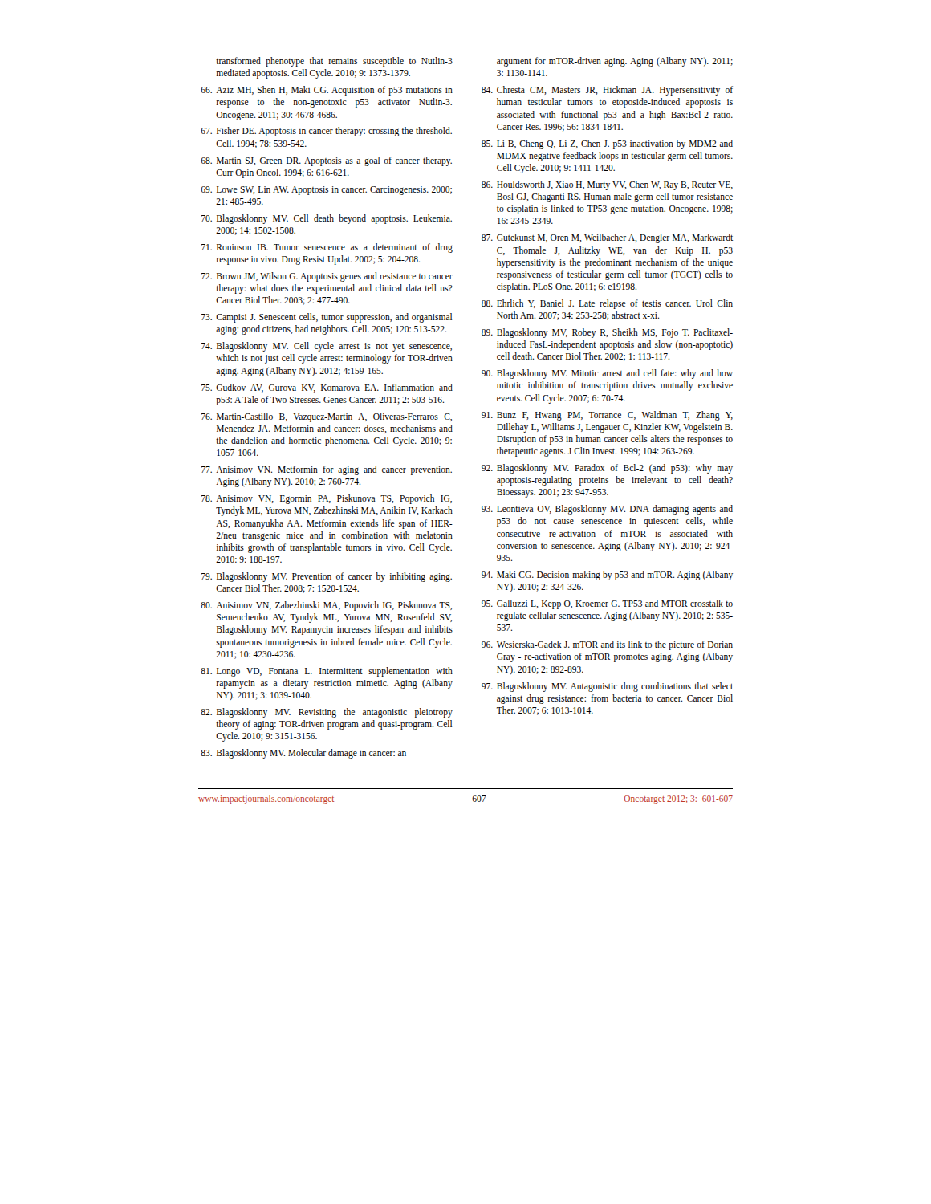transformed phenotype that remains susceptible to Nutlin-3 mediated apoptosis. Cell Cycle. 2010; 9: 1373-1379.
66. Aziz MH, Shen H, Maki CG. Acquisition of p53 mutations in response to the non-genotoxic p53 activator Nutlin-3. Oncogene. 2011; 30: 4678-4686.
67. Fisher DE. Apoptosis in cancer therapy: crossing the threshold. Cell. 1994; 78: 539-542.
68. Martin SJ, Green DR. Apoptosis as a goal of cancer therapy. Curr Opin Oncol. 1994; 6: 616-621.
69. Lowe SW, Lin AW. Apoptosis in cancer. Carcinogenesis. 2000; 21: 485-495.
70. Blagosklonny MV. Cell death beyond apoptosis. Leukemia. 2000; 14: 1502-1508.
71. Roninson IB. Tumor senescence as a determinant of drug response in vivo. Drug Resist Updat. 2002; 5: 204-208.
72. Brown JM, Wilson G. Apoptosis genes and resistance to cancer therapy: what does the experimental and clinical data tell us? Cancer Biol Ther. 2003; 2: 477-490.
73. Campisi J. Senescent cells, tumor suppression, and organismal aging: good citizens, bad neighbors. Cell. 2005; 120: 513-522.
74. Blagosklonny MV. Cell cycle arrest is not yet senescence, which is not just cell cycle arrest: terminology for TOR-driven aging. Aging (Albany NY). 2012; 4:159-165.
75. Gudkov AV, Gurova KV, Komarova EA. Inflammation and p53: A Tale of Two Stresses. Genes Cancer. 2011; 2: 503-516.
76. Martin-Castillo B, Vazquez-Martin A, Oliveras-Ferraros C, Menendez JA. Metformin and cancer: doses, mechanisms and the dandelion and hormetic phenomena. Cell Cycle. 2010; 9: 1057-1064.
77. Anisimov VN. Metformin for aging and cancer prevention. Aging (Albany NY). 2010; 2: 760-774.
78. Anisimov VN, Egormin PA, Piskunova TS, Popovich IG, Tyndyk ML, Yurova MN, Zabezhinski MA, Anikin IV, Karkach AS, Romanyukha AA. Metformin extends life span of HER-2/neu transgenic mice and in combination with melatonin inhibits growth of transplantable tumors in vivo. Cell Cycle. 2010: 9: 188-197.
79. Blagosklonny MV. Prevention of cancer by inhibiting aging. Cancer Biol Ther. 2008; 7: 1520-1524.
80. Anisimov VN, Zabezhinski MA, Popovich IG, Piskunova TS, Semenchenko AV, Tyndyk ML, Yurova MN, Rosenfeld SV, Blagosklonny MV. Rapamycin increases lifespan and inhibits spontaneous tumorigenesis in inbred female mice. Cell Cycle. 2011; 10: 4230-4236.
81. Longo VD, Fontana L. Intermittent supplementation with rapamycin as a dietary restriction mimetic. Aging (Albany NY). 2011; 3: 1039-1040.
82. Blagosklonny MV. Revisiting the antagonistic pleiotropy theory of aging: TOR-driven program and quasi-program. Cell Cycle. 2010; 9: 3151-3156.
83. Blagosklonny MV. Molecular damage in cancer: an
argument for mTOR-driven aging. Aging (Albany NY). 2011; 3: 1130-1141.
84. Chresta CM, Masters JR, Hickman JA. Hypersensitivity of human testicular tumors to etoposide-induced apoptosis is associated with functional p53 and a high Bax:Bcl-2 ratio. Cancer Res. 1996; 56: 1834-1841.
85. Li B, Cheng Q, Li Z, Chen J. p53 inactivation by MDM2 and MDMX negative feedback loops in testicular germ cell tumors. Cell Cycle. 2010; 9: 1411-1420.
86. Houldsworth J, Xiao H, Murty VV, Chen W, Ray B, Reuter VE, Bosl GJ, Chaganti RS. Human male germ cell tumor resistance to cisplatin is linked to TP53 gene mutation. Oncogene. 1998; 16: 2345-2349.
87. Gutekunst M, Oren M, Weilbacher A, Dengler MA, Markwardt C, Thomale J, Aulitzky WE, van der Kuip H. p53 hypersensitivity is the predominant mechanism of the unique responsiveness of testicular germ cell tumor (TGCT) cells to cisplatin. PLoS One. 2011; 6: e19198.
88. Ehrlich Y, Baniel J. Late relapse of testis cancer. Urol Clin North Am. 2007; 34: 253-258; abstract x-xi.
89. Blagosklonny MV, Robey R, Sheikh MS, Fojo T. Paclitaxel-induced FasL-independent apoptosis and slow (non-apoptotic) cell death. Cancer Biol Ther. 2002; 1: 113-117.
90. Blagosklonny MV. Mitotic arrest and cell fate: why and how mitotic inhibition of transcription drives mutually exclusive events. Cell Cycle. 2007; 6: 70-74.
91. Bunz F, Hwang PM, Torrance C, Waldman T, Zhang Y, Dillehay L, Williams J, Lengauer C, Kinzler KW, Vogelstein B. Disruption of p53 in human cancer cells alters the responses to therapeutic agents. J Clin Invest. 1999; 104: 263-269.
92. Blagosklonny MV. Paradox of Bcl-2 (and p53): why may apoptosis-regulating proteins be irrelevant to cell death? Bioessays. 2001; 23: 947-953.
93. Leontieva OV, Blagosklonny MV. DNA damaging agents and p53 do not cause senescence in quiescent cells, while consecutive re-activation of mTOR is associated with conversion to senescence. Aging (Albany NY). 2010; 2: 924-935.
94. Maki CG. Decision-making by p53 and mTOR. Aging (Albany NY). 2010; 2: 324-326.
95. Galluzzi L, Kepp O, Kroemer G. TP53 and MTOR crosstalk to regulate cellular senescence. Aging (Albany NY). 2010; 2: 535-537.
96. Wesierska-Gadek J. mTOR and its link to the picture of Dorian Gray - re-activation of mTOR promotes aging. Aging (Albany NY). 2010; 2: 892-893.
97. Blagosklonny MV. Antagonistic drug combinations that select against drug resistance: from bacteria to cancer. Cancer Biol Ther. 2007; 6: 1013-1014.
www.impactjournals.com/oncotarget
607
Oncotarget 2012; 3: 601-607